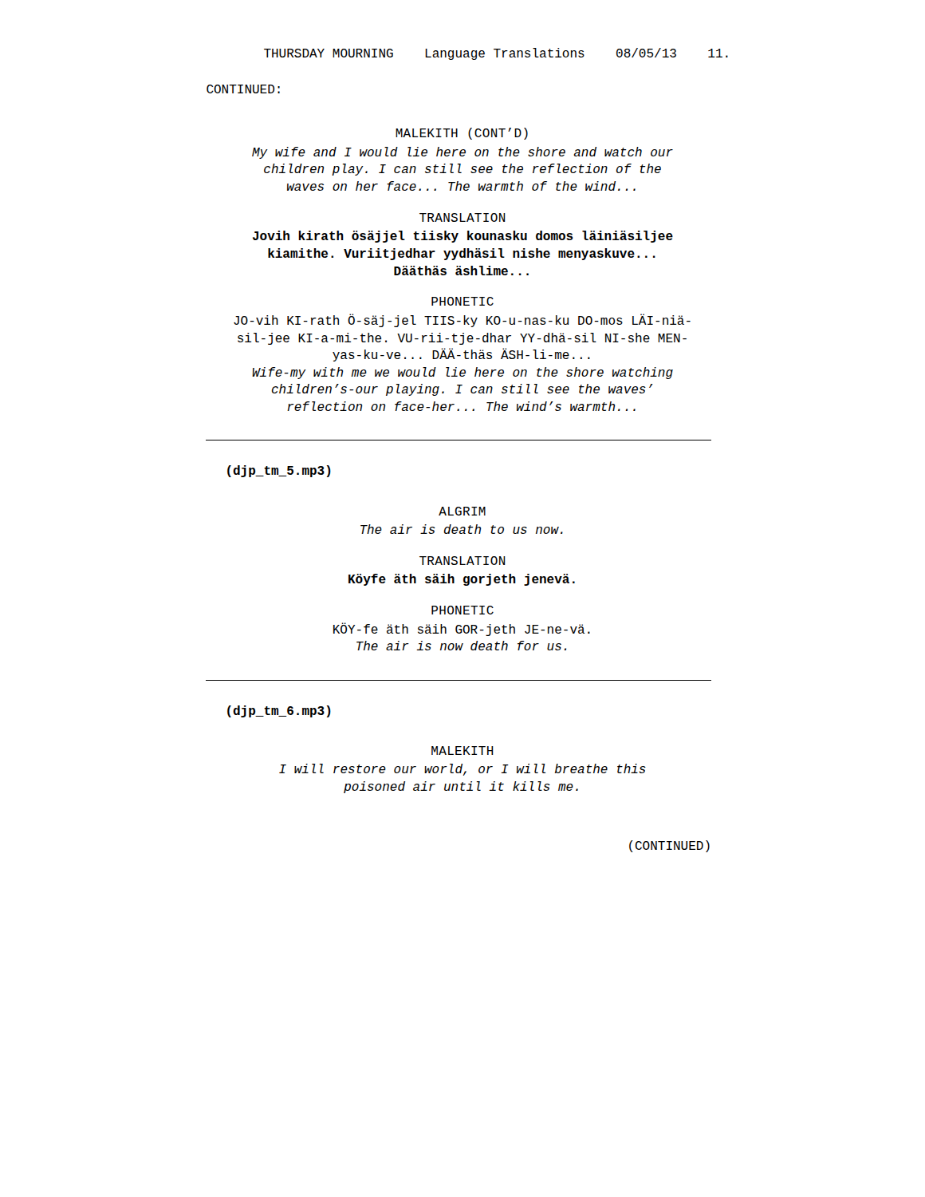THURSDAY MOURNING Language Translations 08/05/13 11.
CONTINUED:
MALEKITH (CONT’D)
My wife and I would lie here on the shore and watch our children play. I can still see the reflection of the waves on her face... The warmth of the wind...
TRANSLATION
Jovih kirath ösäjjel tiisky kounasku domos läiniäsiljee kiamithe. Vuriitjedhar yydhäsil nishe menyaskuve... Dääthäs äshlime...
PHONETIC
JO-vih KI-rath Ö-säj-jel TIIS-ky KO-u-nas-ku DO-mos LÄI-niä-sil-jee KI-a-mi-the. VU-rii-tje-dhar YY-dhä-sil NI-she MEN-yas-ku-ve... DÄÄ-thäs ÄSH-li-me...
Wife-my with me we would lie here on the shore watching children’s-our playing. I can still see the waves’ reflection on face-her... The wind’s warmth...
(djp_tm_5.mp3)
ALGRIM
The air is death to us now.
TRANSLATION
Köyfe äth säih gorjeth jenevä.
PHONETIC
KÖY-fe äth säih GOR-jeth JE-ne-vä.
The air is now death for us.
(djp_tm_6.mp3)
MALEKITH
I will restore our world, or I will breathe this poisoned air until it kills me.
(CONTINUED)